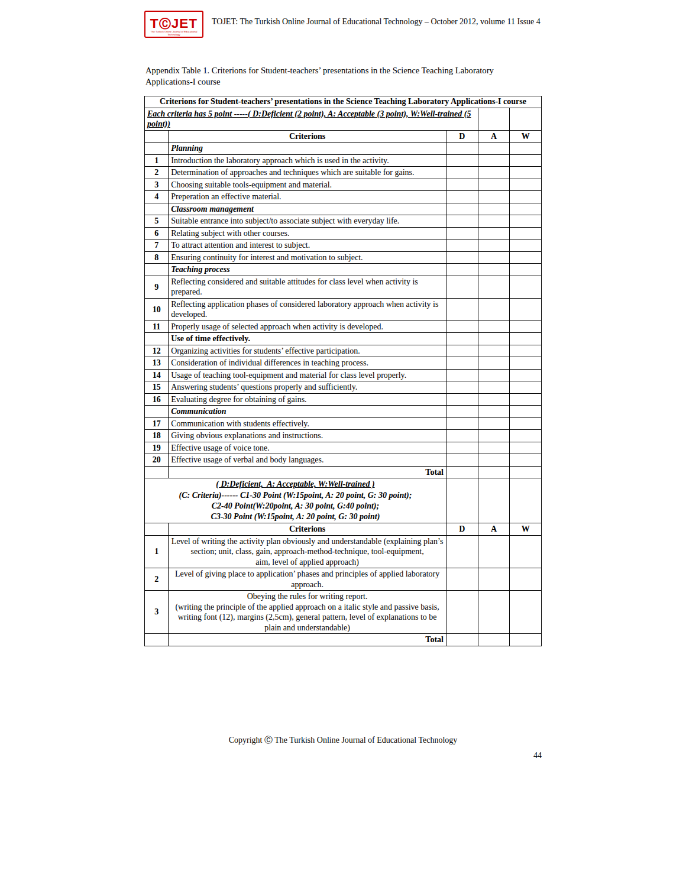TⒸJET The Turkish Online Journal of Educational Technology
TOJET: The Turkish Online Journal of Educational Technology – October 2012, volume 11 Issue 4
Appendix Table 1. Criterions for Student-teachers’ presentations in the Science Teaching Laboratory Applications-I course
| Criterions for Student-teachers’ presentations in the Science Teaching Laboratory Applications-I course |
| Each criteria has 5 point -----( D:Deficient (2 point), A: Acceptable (3 point), W:Well-trained (5 point)) | | |
| | Criterions | D | A | W |
| | Planning | | | |
| 1 | Introduction the laboratory approach which is used in the activity. | | | |
| 2 | Determination of approaches and techniques which are suitable for gains. | | | |
| 3 | Choosing suitable tools-equipment and material. | | | |
| 4 | Preperation an effective material. | | | |
| | Classroom management | | | |
| 5 | Suitable entrance into subject/to associate subject with everyday life. | | | |
| 6 | Relating subject with other courses. | | | |
| 7 | To attract attention and interest to subject. | | | |
| 8 | Ensuring continuity for interest and motivation to subject. | | | |
| | Teaching process | | | |
| 9 | Reflecting considered and suitable attitudes for class level when activity is prepared. | | | |
| 10 | Reflecting application phases of considered laboratory approach when activity is developed. | | | |
| 11 | Properly usage of selected approach when activity is developed. | | | |
| | Use of time effectively. | | | |
| 12 | Organizing activities for students’ effective participation. | | | |
| 13 | Consideration of individual differences in teaching process. | | | |
| 14 | Usage of teaching tool-equipment and material for class level properly. | | | |
| 15 | Answering students’ questions properly and sufficiently. | | | |
| 16 | Evaluating degree for obtaining of gains. | | | |
| | Communication | | | |
| 17 | Communication with students effectively. | | | |
| 18 | Giving obvious explanations and instructions. | | | |
| 19 | Effective usage of voice tone. | | | |
| 20 | Effective usage of verbal and body languages. | | | |
| | Total | | | |
| ( D:Deficient, A: Acceptable, W:Well-trained ) (C: Criteria)------ C1-30 Point (W:15point, A: 20 point, G: 30 point); C2-40 Point(W:20point, A: 30 point, G:40 point); C3-30 Point (W:15point, A: 20 point, G: 30 point) | | | |
| | Criterions | D | A | W |
| 1 | Level of writing the activity plan obviously and understandable (explaining plan’s section; unit, class, gain, approach-method-technique, tool-equipment, aim, level of applied approach) | | | |
| 2 | Level of giving place to application’ phases and principles of applied laboratory approach. | | | |
| 3 | Obeying the rules for writing report. (writing the principle of the applied approach on a italic style and passive basis, writing font (12), margins (2,5cm), general pattern, level of explanations to be plain and understandable) | | | |
| | Total | | | |
Copyright Ⓒ The Turkish Online Journal of Educational Technology
44